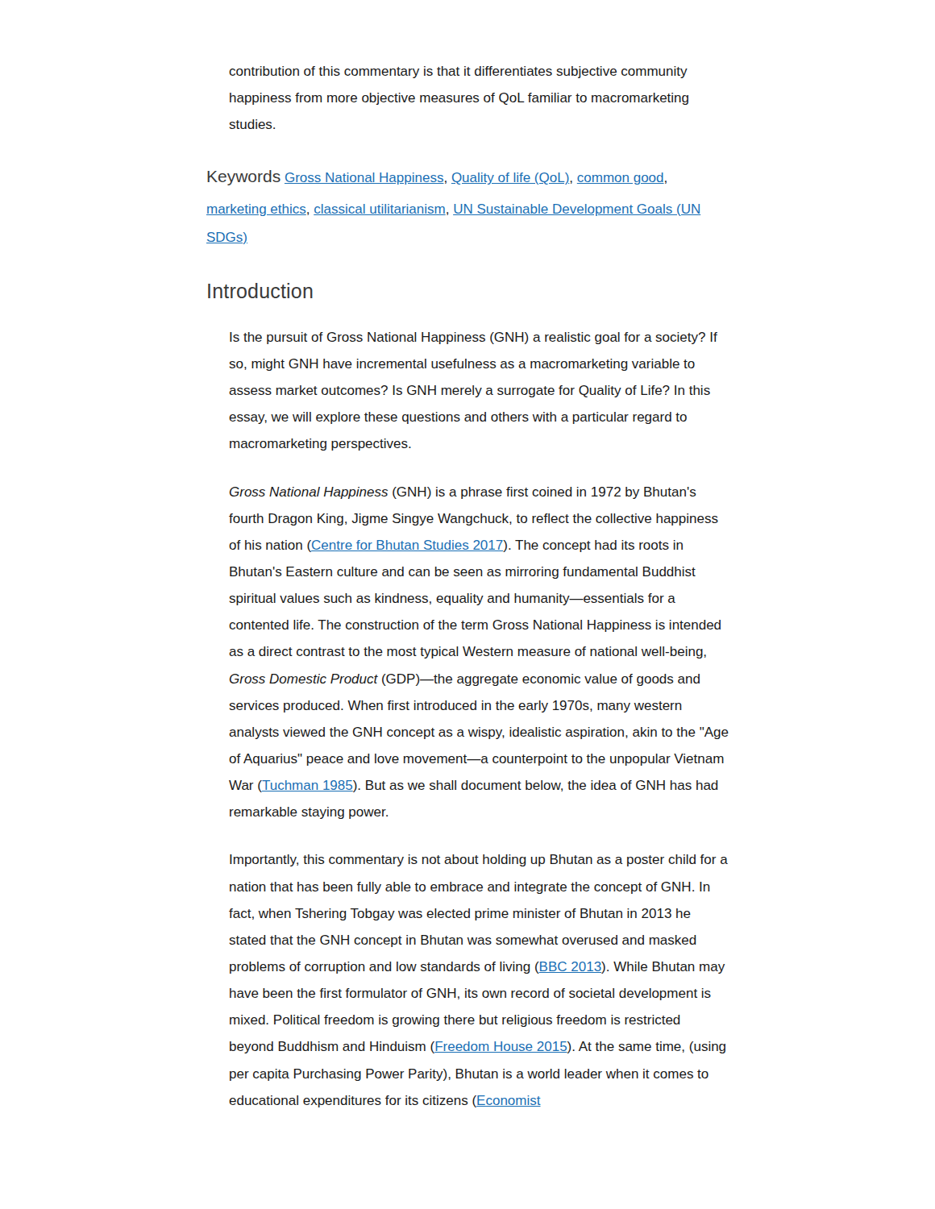contribution of this commentary is that it differentiates subjective community happiness from more objective measures of QoL familiar to macromarketing studies.
Keywords Gross National Happiness, Quality of life (QoL), common good, marketing ethics, classical utilitarianism, UN Sustainable Development Goals (UN SDGs)
Introduction
Is the pursuit of Gross National Happiness (GNH) a realistic goal for a society? If so, might GNH have incremental usefulness as a macromarketing variable to assess market outcomes? Is GNH merely a surrogate for Quality of Life? In this essay, we will explore these questions and others with a particular regard to macromarketing perspectives.
Gross National Happiness (GNH) is a phrase first coined in 1972 by Bhutan's fourth Dragon King, Jigme Singye Wangchuck, to reflect the collective happiness of his nation (Centre for Bhutan Studies 2017). The concept had its roots in Bhutan's Eastern culture and can be seen as mirroring fundamental Buddhist spiritual values such as kindness, equality and humanity—essentials for a contented life. The construction of the term Gross National Happiness is intended as a direct contrast to the most typical Western measure of national well-being, Gross Domestic Product (GDP)—the aggregate economic value of goods and services produced. When first introduced in the early 1970s, many western analysts viewed the GNH concept as a wispy, idealistic aspiration, akin to the "Age of Aquarius" peace and love movement—a counterpoint to the unpopular Vietnam War (Tuchman 1985). But as we shall document below, the idea of GNH has had remarkable staying power.
Importantly, this commentary is not about holding up Bhutan as a poster child for a nation that has been fully able to embrace and integrate the concept of GNH. In fact, when Tshering Tobgay was elected prime minister of Bhutan in 2013 he stated that the GNH concept in Bhutan was somewhat overused and masked problems of corruption and low standards of living (BBC 2013). While Bhutan may have been the first formulator of GNH, its own record of societal development is mixed. Political freedom is growing there but religious freedom is restricted beyond Buddhism and Hinduism (Freedom House 2015). At the same time, (using per capita Purchasing Power Parity), Bhutan is a world leader when it comes to educational expenditures for its citizens (Economist